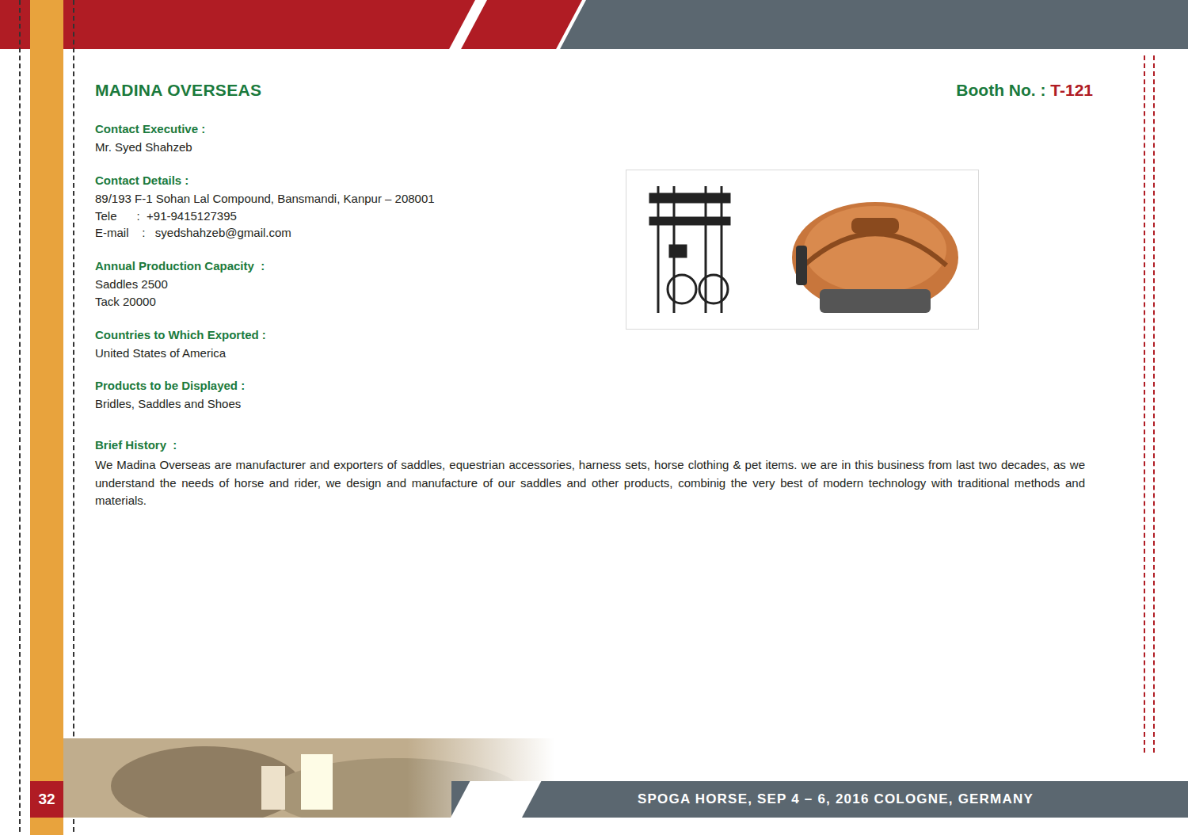MADINA OVERSEAS
Booth No. : T-121
Contact Executive :
Mr. Syed Shahzeb
Contact Details :
89/193 F-1 Sohan Lal Compound, Bansmandi, Kanpur – 208001 Tele : +91-9415127395 E-mail : syedshahzeb@gmail.com
Annual Production Capacity :
Saddles 2500 Tack 20000
Countries to Which Exported :
United States of America
Products to be Displayed :
Bridles, Saddles and Shoes
Brief History :
We Madina Overseas are manufacturer and exporters of saddles, equestrian accessories, harness sets, horse clothing & pet items. we are in this business from last two decades, as we understand the needs of horse and rider, we design and manufacture of our saddles and other products, combinig the very best of modern technology with traditional methods and materials.
SPOGA HORSE, SEP 4 – 6, 2016 COLOGNE, GERMANY
32